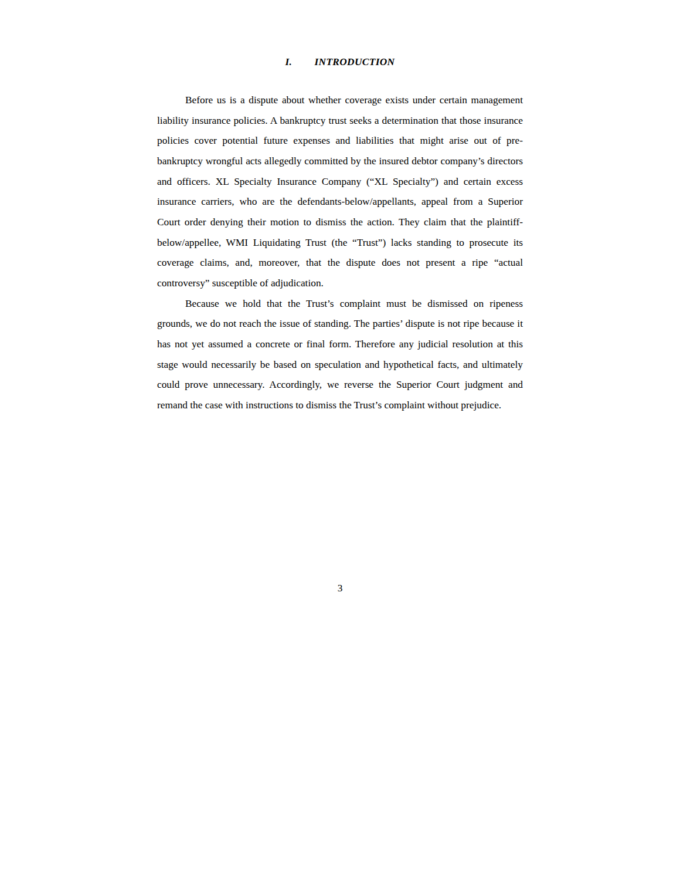I. INTRODUCTION
Before us is a dispute about whether coverage exists under certain management liability insurance policies. A bankruptcy trust seeks a determination that those insurance policies cover potential future expenses and liabilities that might arise out of pre-bankruptcy wrongful acts allegedly committed by the insured debtor company’s directors and officers. XL Specialty Insurance Company (“XL Specialty”) and certain excess insurance carriers, who are the defendants-below/appellants, appeal from a Superior Court order denying their motion to dismiss the action. They claim that the plaintiff-below/appellee, WMI Liquidating Trust (the “Trust”) lacks standing to prosecute its coverage claims, and, moreover, that the dispute does not present a ripe “actual controversy” susceptible of adjudication.
Because we hold that the Trust’s complaint must be dismissed on ripeness grounds, we do not reach the issue of standing. The parties’ dispute is not ripe because it has not yet assumed a concrete or final form. Therefore any judicial resolution at this stage would necessarily be based on speculation and hypothetical facts, and ultimately could prove unnecessary. Accordingly, we reverse the Superior Court judgment and remand the case with instructions to dismiss the Trust’s complaint without prejudice.
3